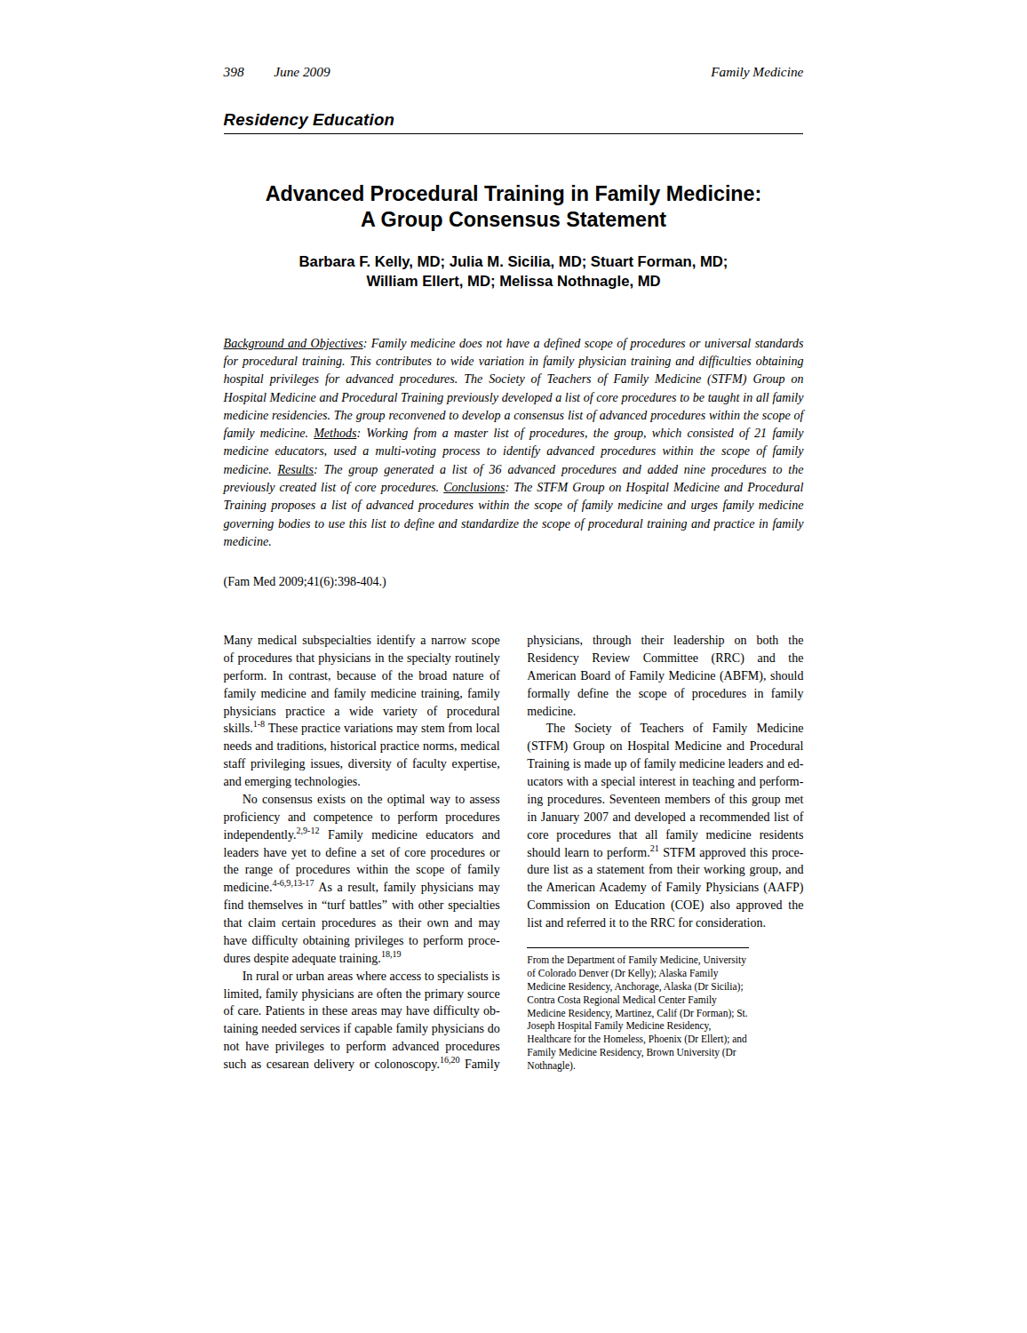398 June 2009
Family Medicine
Residency Education
Advanced Procedural Training in Family Medicine:
A Group Consensus Statement
Barbara F. Kelly, MD; Julia M. Sicilia, MD; Stuart Forman, MD;
William Ellert, MD; Melissa Nothnagle, MD
Background and Objectives: Family medicine does not have a defined scope of procedures or universal standards for procedural training. This contributes to wide variation in family physician training and difficulties obtaining hospital privileges for advanced procedures. The Society of Teachers of Family Medicine (STFM) Group on Hospital Medicine and Procedural Training previously developed a list of core procedures to be taught in all family medicine residencies. The group reconvened to develop a consensus list of advanced procedures within the scope of family medicine. Methods: Working from a master list of procedures, the group, which consisted of 21 family medicine educators, used a multi-voting process to identify advanced procedures within the scope of family medicine. Results: The group generated a list of 36 advanced procedures and added nine procedures to the previously created list of core procedures. Conclusions: The STFM Group on Hospital Medicine and Procedural Training proposes a list of advanced procedures within the scope of family medicine and urges family medicine governing bodies to use this list to define and standardize the scope of procedural training and practice in family medicine.
(Fam Med 2009;41(6):398-404.)
Many medical subspecialties identify a narrow scope of procedures that physicians in the specialty routinely perform. In contrast, because of the broad nature of family medicine and family medicine training, family physicians practice a wide variety of procedural skills.1-8 These practice variations may stem from local needs and traditions, historical practice norms, medical staff privileging issues, diversity of faculty expertise, and emerging technologies.
No consensus exists on the optimal way to assess proficiency and competence to perform procedures independently.2,9-12 Family medicine educators and leaders have yet to define a set of core procedures or the range of procedures within the scope of family medicine.4-6,9,13-17 As a result, family physicians may find themselves in “turf battles” with other specialties that claim certain procedures as their own and may have difficulty obtaining privileges to perform procedures despite adequate training.18,19
In rural or urban areas where access to specialists is limited, family physicians are often the primary source of care. Patients in these areas may have difficulty obtaining needed services if capable family physicians do not have privileges to perform advanced procedures such as cesarean delivery or colonoscopy.16,20 Family physicians, through their leadership on both the Residency Review Committee (RRC) and the American Board of Family Medicine (ABFM), should formally define the scope of procedures in family medicine.
The Society of Teachers of Family Medicine (STFM) Group on Hospital Medicine and Procedural Training is made up of family medicine leaders and educators with a special interest in teaching and performing procedures. Seventeen members of this group met in January 2007 and developed a recommended list of core procedures that all family medicine residents should learn to perform.21 STFM approved this procedure list as a statement from their working group, and the American Academy of Family Physicians (AAFP) Commission on Education (COE) also approved the list and referred it to the RRC for consideration.
From the Department of Family Medicine, University of Colorado Denver (Dr Kelly); Alaska Family Medicine Residency, Anchorage, Alaska (Dr Sicilia); Contra Costa Regional Medical Center Family Medicine Residency, Martinez, Calif (Dr Forman); St. Joseph Hospital Family Medicine Residency, Healthcare for the Homeless, Phoenix (Dr Ellert); and Family Medicine Residency, Brown University (Dr Nothnagle).